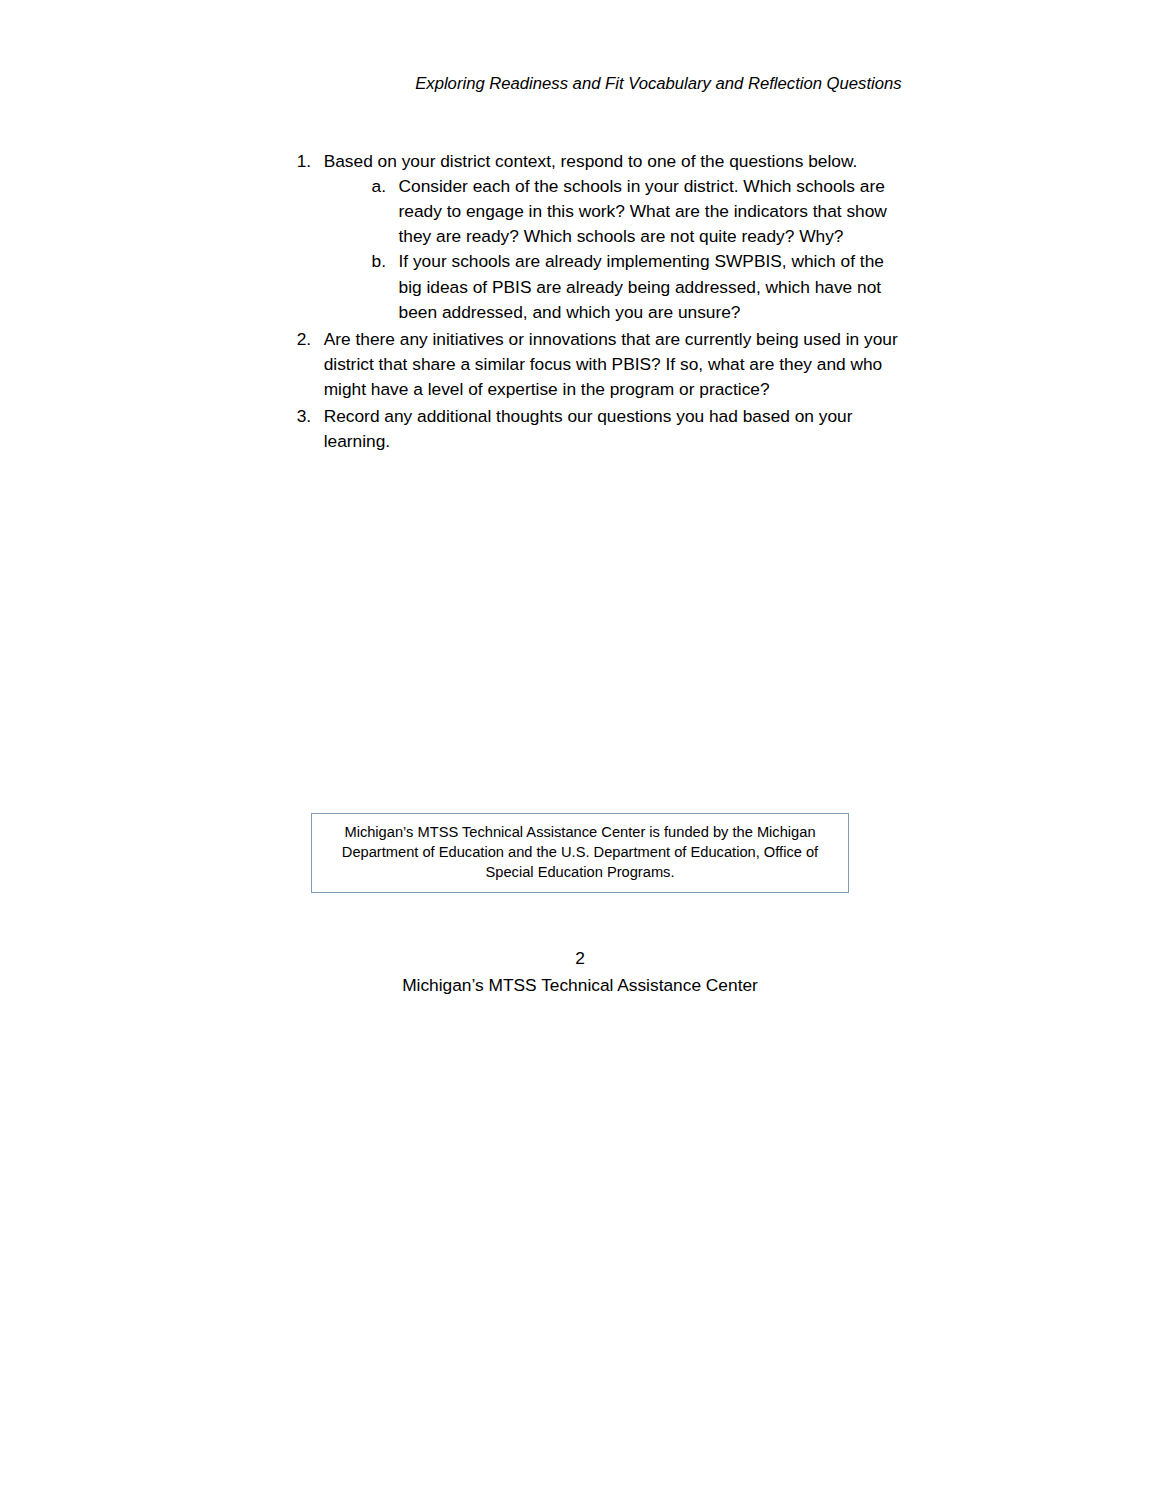Exploring Readiness and Fit Vocabulary and Reflection Questions
Based on your district context, respond to one of the questions below.
Consider each of the schools in your district. Which schools are ready to engage in this work? What are the indicators that show they are ready? Which schools are not quite ready? Why?
If your schools are already implementing SWPBIS, which of the big ideas of PBIS are already being addressed, which have not been addressed, and which you are unsure?
Are there any initiatives or innovations that are currently being used in your district that share a similar focus with PBIS? If so, what are they and who might have a level of expertise in the program or practice?
Record any additional thoughts our questions you had based on your learning.
Michigan’s MTSS Technical Assistance Center is funded by the Michigan Department of Education and the U.S. Department of Education, Office of Special Education Programs.
2 Michigan’s MTSS Technical Assistance Center